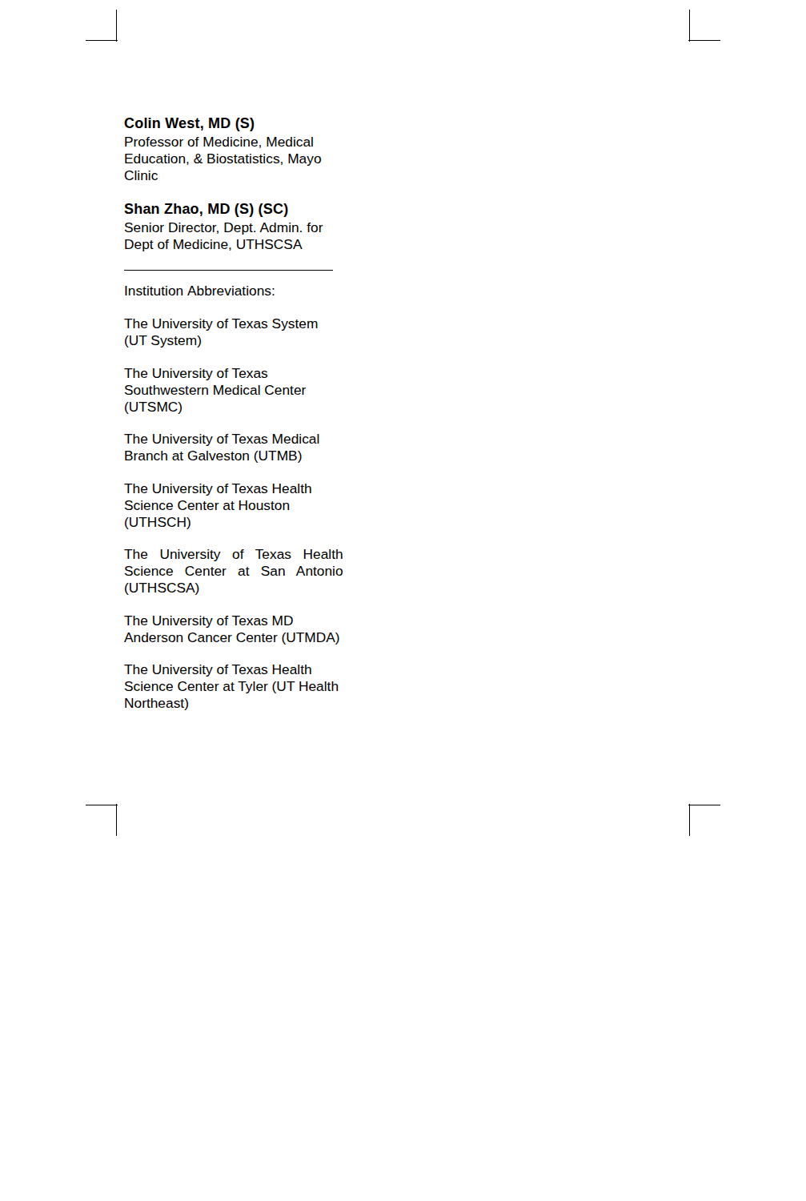Colin West, MD (S)
Professor of Medicine, Medical Education, & Biostatistics, Mayo Clinic
Shan Zhao, MD (S) (SC)
Senior Director, Dept. Admin. for Dept of Medicine, UTHSCSA
Institution Abbreviations:
The University of Texas System (UT System)
The University of Texas Southwestern Medical Center (UTSMC)
The University of Texas Medical Branch at Galveston (UTMB)
The University of Texas Health Science Center at Houston (UTHSCH)
The University of Texas Health Science Center at San Antonio (UTHSCSA)
The University of Texas MD Anderson Cancer Center (UTMDA)
The University of Texas Health Science Center at Tyler (UT Health Northeast)